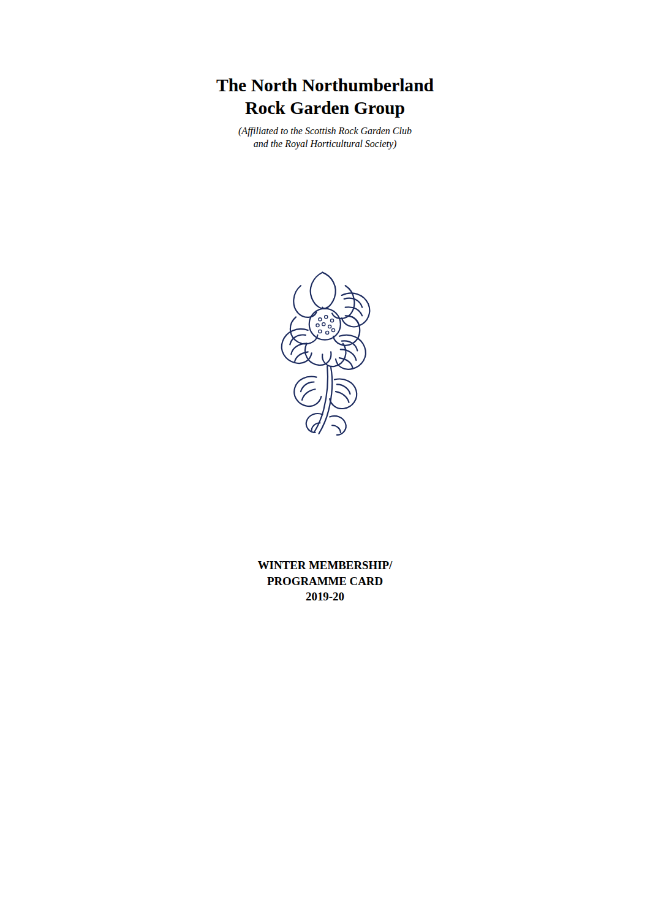The North Northumberland
Rock Garden Group
(Affiliated to the Scottish Rock Garden Club
and the Royal Horticultural Society)
WINTER MEMBERSHIP/
PROGRAMME CARD
2019-20